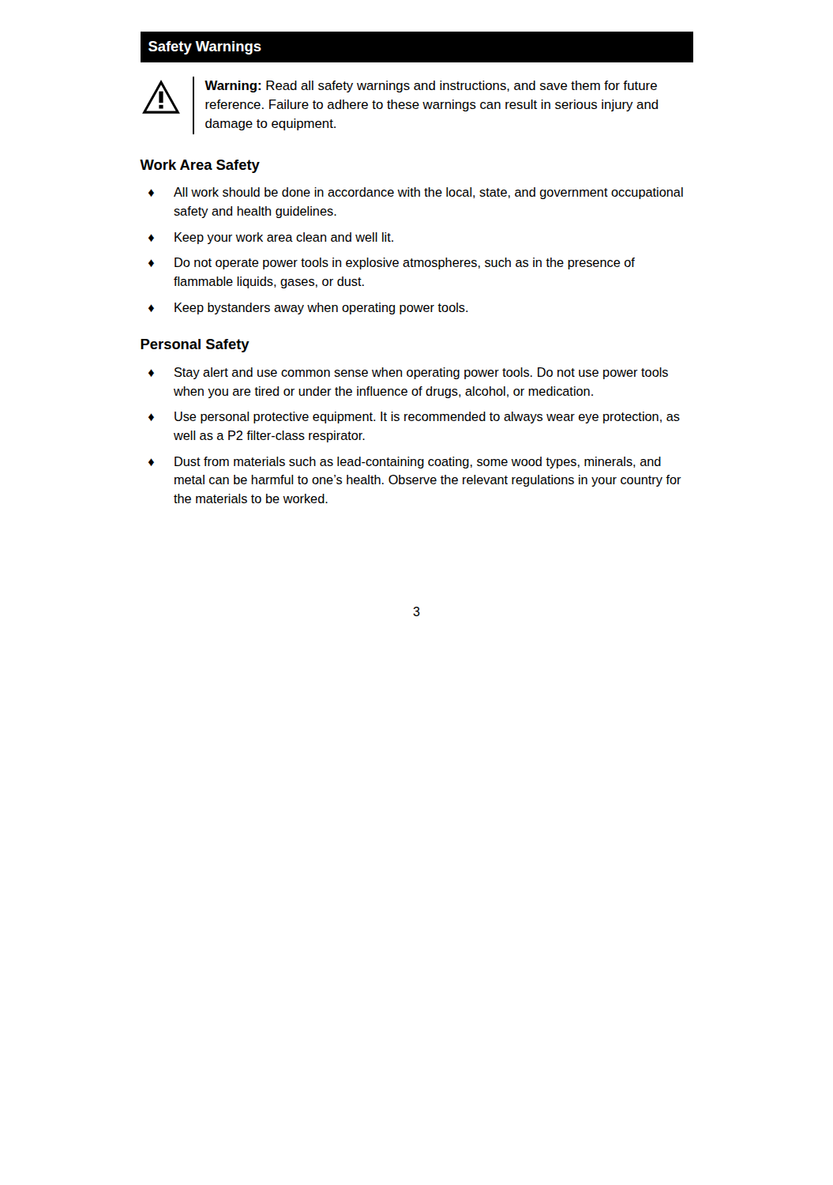Safety Warnings
Warning: Read all safety warnings and instructions, and save them for future reference. Failure to adhere to these warnings can result in serious injury and damage to equipment.
Work Area Safety
All work should be done in accordance with the local, state, and government occupational safety and health guidelines.
Keep your work area clean and well lit.
Do not operate power tools in explosive atmospheres, such as in the presence of flammable liquids, gases, or dust.
Keep bystanders away when operating power tools.
Personal Safety
Stay alert and use common sense when operating power tools. Do not use power tools when you are tired or under the influence of drugs, alcohol, or medication.
Use personal protective equipment. It is recommended to always wear eye protection, as well as a P2 filter-class respirator.
Dust from materials such as lead-containing coating, some wood types, minerals, and metal can be harmful to one’s health. Observe the relevant regulations in your country for the materials to be worked.
3